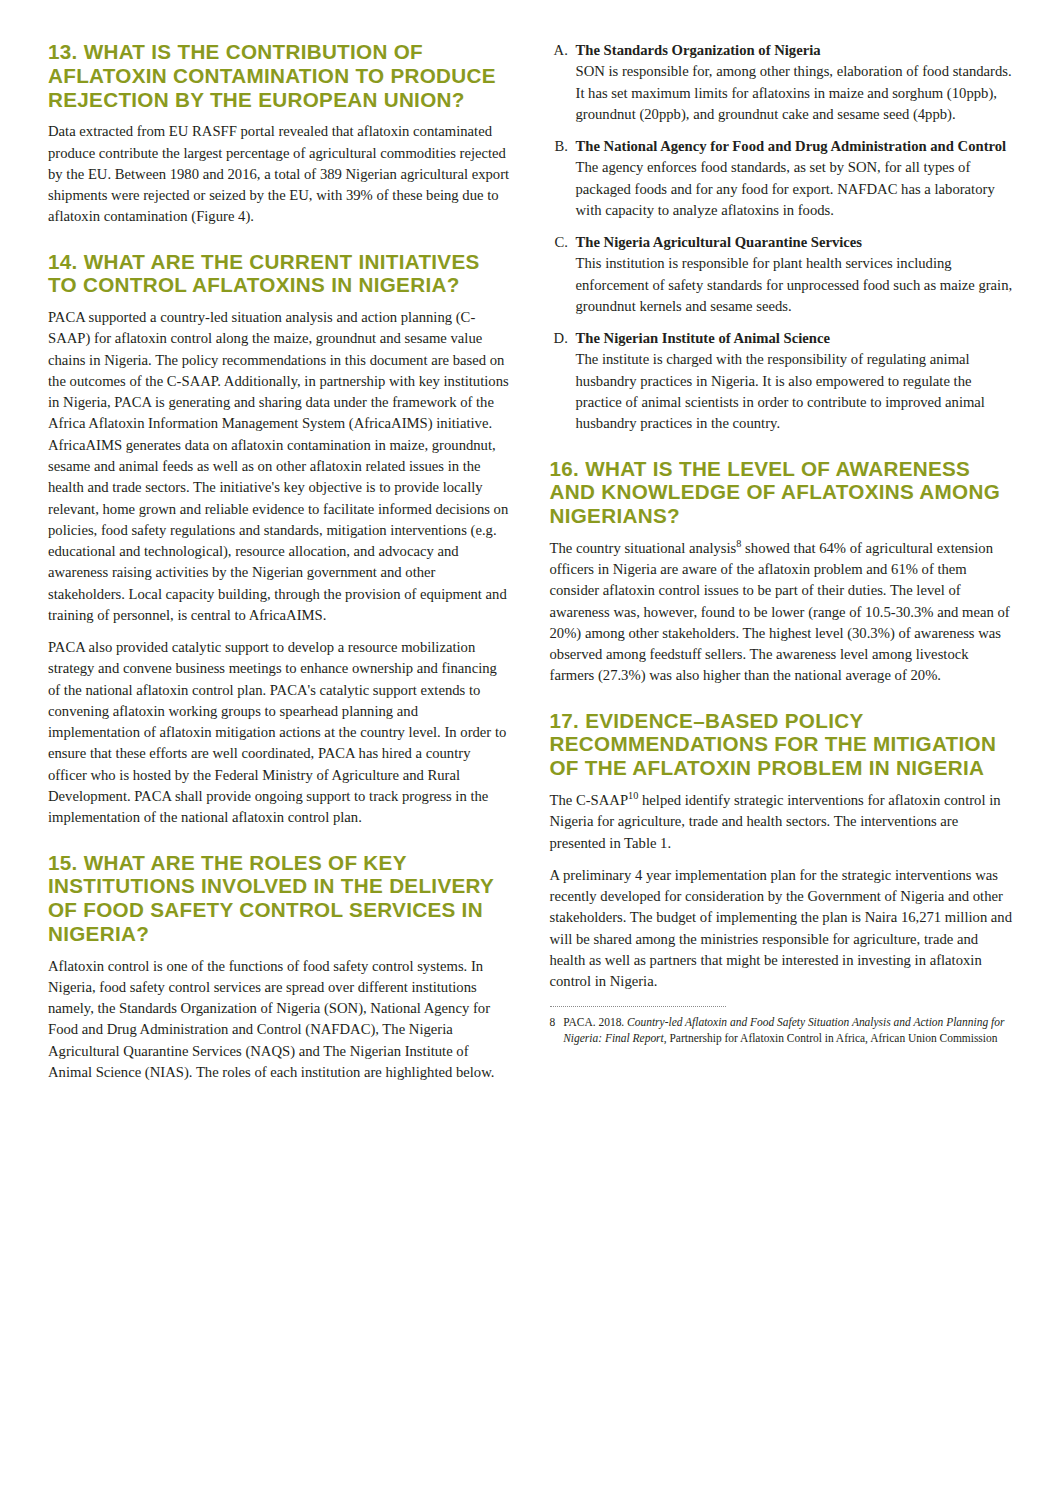13. What is the contribution of aflatoxin contamination to produce rejection by the European Union?
Data extracted from EU RASFF portal revealed that aflatoxin contaminated produce contribute the largest percentage of agricultural commodities rejected by the EU. Between 1980 and 2016, a total of 389 Nigerian agricultural export shipments were rejected or seized by the EU, with 39% of these being due to aflatoxin contamination (Figure 4).
14. What are the current initiatives to control aflatoxins in Nigeria?
PACA supported a country-led situation analysis and action planning (C-SAAP) for aflatoxin control along the maize, groundnut and sesame value chains in Nigeria. The policy recommendations in this document are based on the outcomes of the C-SAAP. Additionally, in partnership with key institutions in Nigeria, PACA is generating and sharing data under the framework of the Africa Aflatoxin Information Management System (AfricaAIMS) initiative. AfricaAIMS generates data on aflatoxin contamination in maize, groundnut, sesame and animal feeds as well as on other aflatoxin related issues in the health and trade sectors. The initiative's key objective is to provide locally relevant, home grown and reliable evidence to facilitate informed decisions on policies, food safety regulations and standards, mitigation interventions (e.g. educational and technological), resource allocation, and advocacy and awareness raising activities by the Nigerian government and other stakeholders. Local capacity building, through the provision of equipment and training of personnel, is central to AfricaAIMS.
PACA also provided catalytic support to develop a resource mobilization strategy and convene business meetings to enhance ownership and financing of the national aflatoxin control plan. PACA's catalytic support extends to convening aflatoxin working groups to spearhead planning and implementation of aflatoxin mitigation actions at the country level. In order to ensure that these efforts are well coordinated, PACA has hired a country officer who is hosted by the Federal Ministry of Agriculture and Rural Development. PACA shall provide ongoing support to track progress in the implementation of the national aflatoxin control plan.
15. What are the roles of key institutions involved in the delivery of food safety control services in Nigeria?
Aflatoxin control is one of the functions of food safety control systems. In Nigeria, food safety control services are spread over different institutions namely, the Standards Organization of Nigeria (SON), National Agency for Food and Drug Administration and Control (NAFDAC), The Nigeria Agricultural Quarantine Services (NAQS) and The Nigerian Institute of Animal Science (NIAS). The roles of each institution are highlighted below.
The Standards Organization of Nigeria
SON is responsible for, among other things, elaboration of food standards. It has set maximum limits for aflatoxins in maize and sorghum (10ppb), groundnut (20ppb), and groundnut cake and sesame seed (4ppb).
The National Agency for Food and Drug Administration and Control
The agency enforces food standards, as set by SON, for all types of packaged foods and for any food for export. NAFDAC has a laboratory with capacity to analyze aflatoxins in foods.
The Nigeria Agricultural Quarantine Services
This institution is responsible for plant health services including enforcement of safety standards for unprocessed food such as maize grain, groundnut kernels and sesame seeds.
The Nigerian Institute of Animal Science
The institute is charged with the responsibility of regulating animal husbandry practices in Nigeria. It is also empowered to regulate the practice of animal scientists in order to contribute to improved animal husbandry practices in the country.
16. What is the level of awareness and knowledge of aflatoxins among Nigerians?
The country situational analysis8 showed that 64% of agricultural extension officers in Nigeria are aware of the aflatoxin problem and 61% of them consider aflatoxin control issues to be part of their duties. The level of awareness was, however, found to be lower (range of 10.5-30.3% and mean of 20%) among other stakeholders. The highest level (30.3%) of awareness was observed among feedstuff sellers. The awareness level among livestock farmers (27.3%) was also higher than the national average of 20%.
17. Evidence–based policy recommendations for the mitigation of the aflatoxin problem in Nigeria
The C-SAAP10 helped identify strategic interventions for aflatoxin control in Nigeria for agriculture, trade and health sectors. The interventions are presented in Table 1.
A preliminary 4 year implementation plan for the strategic interventions was recently developed for consideration by the Government of Nigeria and other stakeholders. The budget of implementing the plan is Naira 16,271 million and will be shared among the ministries responsible for agriculture, trade and health as well as partners that might be interested in investing in aflatoxin control in Nigeria.
8 PACA. 2018. Country-led Aflatoxin and Food Safety Situation Analysis and Action Planning for Nigeria: Final Report, Partnership for Aflatoxin Control in Africa, African Union Commission